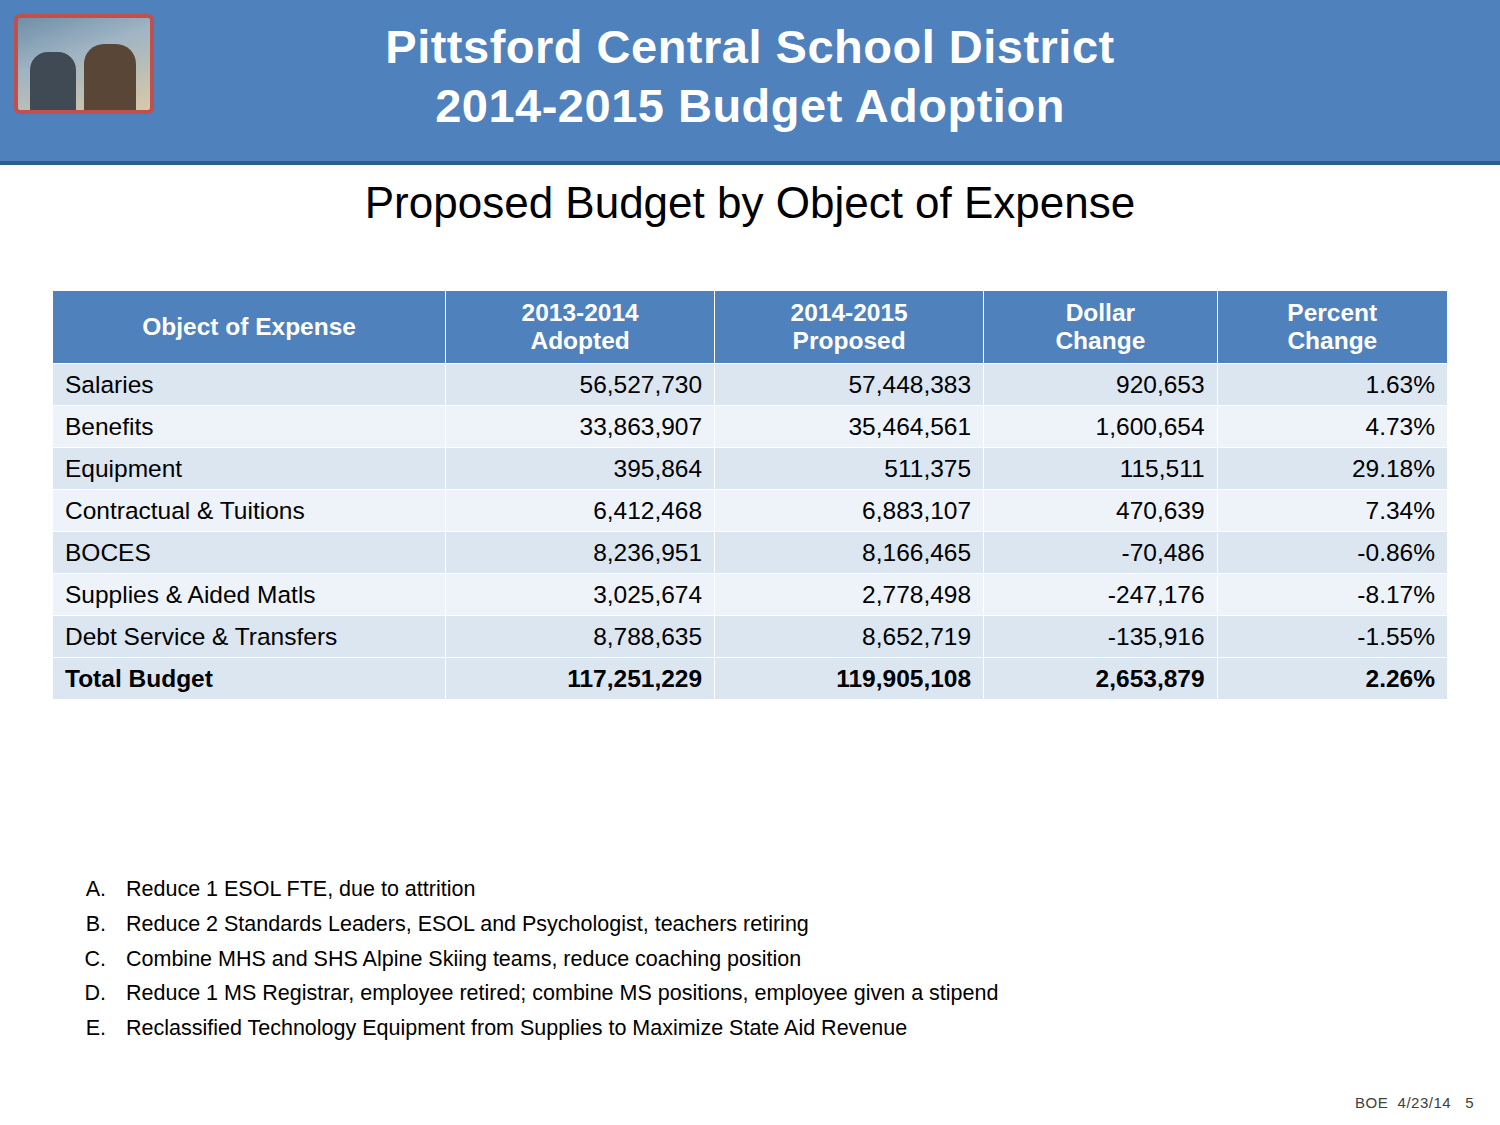Pittsford Central School District
2014-2015 Budget Adoption
Proposed Budget by Object of Expense
| Object of Expense | 2013-2014 Adopted | 2014-2015 Proposed | Dollar Change | Percent Change |
| --- | --- | --- | --- | --- |
| Salaries | 56,527,730 | 57,448,383 | 920,653 | 1.63% |
| Benefits | 33,863,907 | 35,464,561 | 1,600,654 | 4.73% |
| Equipment | 395,864 | 511,375 | 115,511 | 29.18% |
| Contractual & Tuitions | 6,412,468 | 6,883,107 | 470,639 | 7.34% |
| BOCES | 8,236,951 | 8,166,465 | -70,486 | -0.86% |
| Supplies & Aided Matls | 3,025,674 | 2,778,498 | -247,176 | -8.17% |
| Debt Service & Transfers | 8,788,635 | 8,652,719 | -135,916 | -1.55% |
| Total Budget | 117,251,229 | 119,905,108 | 2,653,879 | 2.26% |
Reduce 1 ESOL FTE, due to attrition
Reduce 2 Standards Leaders, ESOL and Psychologist, teachers retiring
Combine MHS and SHS Alpine Skiing teams, reduce coaching position
Reduce 1 MS Registrar, employee retired; combine MS positions, employee given a stipend
Reclassified Technology Equipment from Supplies to Maximize State Aid Revenue
BOE 4/23/14 5